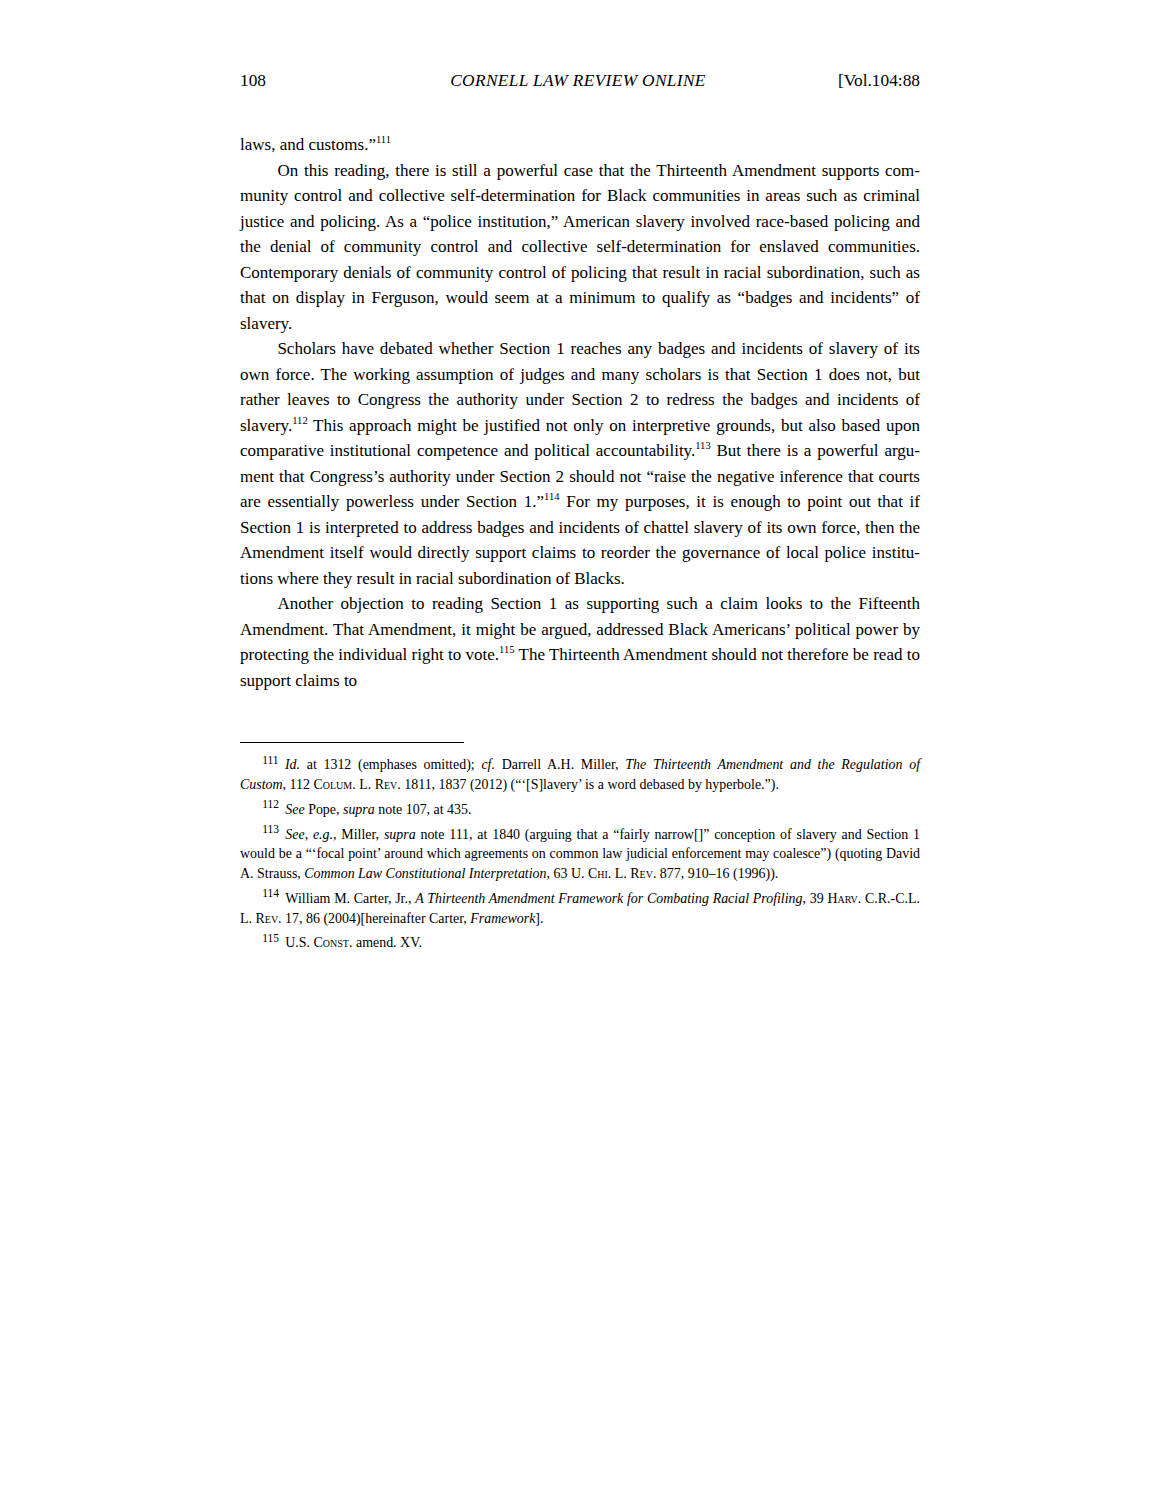108 CORNELL LAW REVIEW ONLINE [Vol.104:88
laws, and customs.”111
On this reading, there is still a powerful case that the Thirteenth Amendment supports community control and collective self-determination for Black communities in areas such as criminal justice and policing. As a “police institution,” American slavery involved race-based policing and the denial of community control and collective self-determination for enslaved communities. Contemporary denials of community control of policing that result in racial subordination, such as that on display in Ferguson, would seem at a minimum to qualify as “badges and incidents” of slavery.
Scholars have debated whether Section 1 reaches any badges and incidents of slavery of its own force. The working assumption of judges and many scholars is that Section 1 does not, but rather leaves to Congress the authority under Section 2 to redress the badges and incidents of slavery.112 This approach might be justified not only on interpretive grounds, but also based upon comparative institutional competence and political accountability.113 But there is a powerful argument that Congress’s authority under Section 2 should not “raise the negative inference that courts are essentially powerless under Section 1.”114 For my purposes, it is enough to point out that if Section 1 is interpreted to address badges and incidents of chattel slavery of its own force, then the Amendment itself would directly support claims to reorder the governance of local police institutions where they result in racial subordination of Blacks.
Another objection to reading Section 1 as supporting such a claim looks to the Fifteenth Amendment. That Amendment, it might be argued, addressed Black Americans’ political power by protecting the individual right to vote.115 The Thirteenth Amendment should not therefore be read to support claims to
111 Id. at 1312 (emphases omitted); cf. Darrell A.H. Miller, The Thirteenth Amendment and the Regulation of Custom, 112 Colum. L. Rev. 1811, 1837 (2012) (“‘[S]lavery’ is a word debased by hyperbole.”).
112 See Pope, supra note 107, at 435.
113 See, e.g., Miller, supra note 111, at 1840 (arguing that a “fairly narrow[]” conception of slavery and Section 1 would be a “‘focal point’ around which agreements on common law judicial enforcement may coalesce”) (quoting David A. Strauss, Common Law Constitutional Interpretation, 63 U. Chi. L. Rev. 877, 910–16 (1996)).
114 William M. Carter, Jr., A Thirteenth Amendment Framework for Combating Racial Profiling, 39 Harv. C.R.-C.L. L. Rev. 17, 86 (2004)[hereinafter Carter, Framework].
115 U.S. Const. amend. XV.